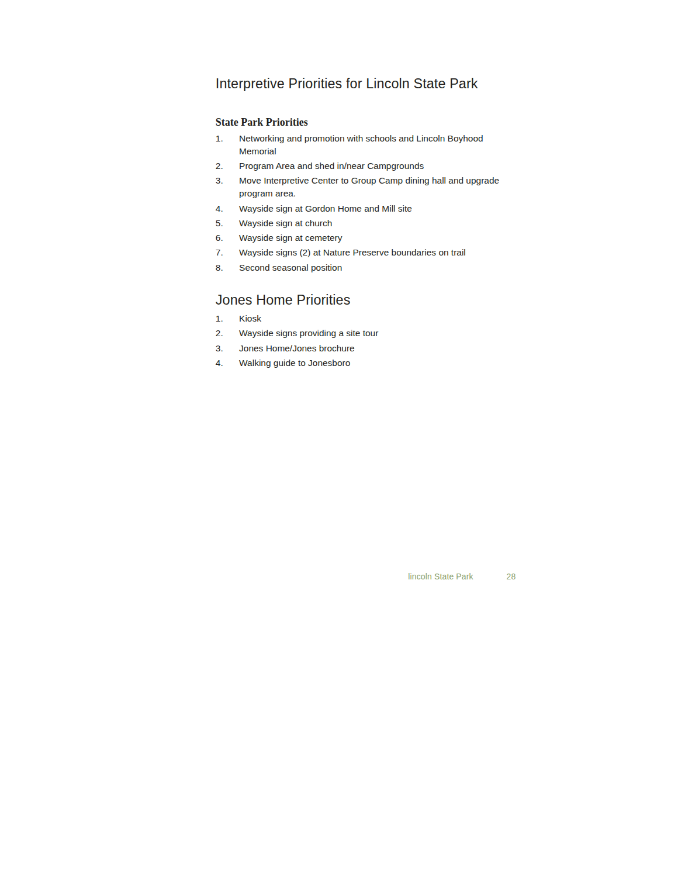Interpretive Priorities for Lincoln State Park
State Park Priorities
Networking and promotion with schools and Lincoln Boyhood Memorial
Program Area and shed in/near Campgrounds
Move Interpretive Center to Group Camp dining hall and upgrade program area.
Wayside sign at Gordon Home and Mill site
Wayside sign at church
Wayside sign at cemetery
Wayside signs (2) at Nature Preserve boundaries on trail
Second seasonal position
Jones Home Priorities
Kiosk
Wayside signs providing a site tour
Jones Home/Jones brochure
Walking guide to Jonesboro
lincoln State Park 28